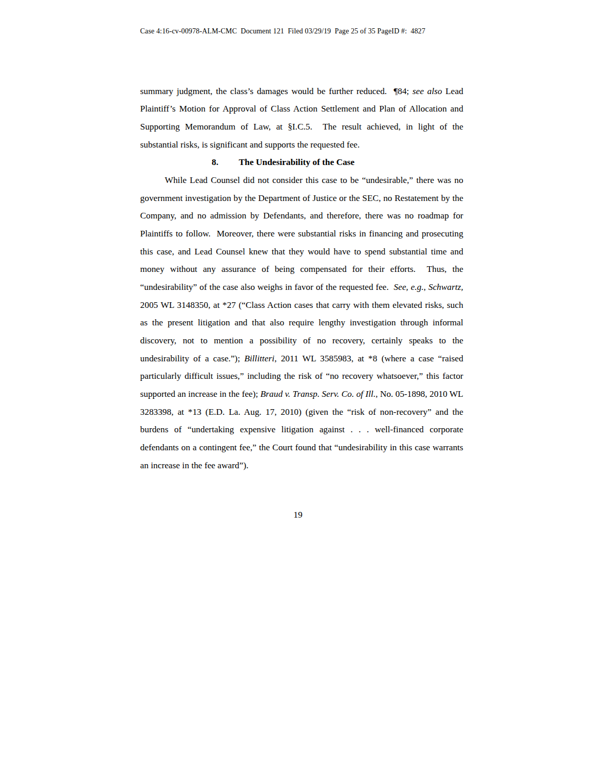Case 4:16-cv-00978-ALM-CMC Document 121 Filed 03/29/19 Page 25 of 35 PageID #: 4827
summary judgment, the class’s damages would be further reduced. ¶84; see also Lead Plaintiff’s Motion for Approval of Class Action Settlement and Plan of Allocation and Supporting Memorandum of Law, at §I.C.5. The result achieved, in light of the substantial risks, is significant and supports the requested fee.
8. The Undesirability of the Case
While Lead Counsel did not consider this case to be “undesirable,” there was no government investigation by the Department of Justice or the SEC, no Restatement by the Company, and no admission by Defendants, and therefore, there was no roadmap for Plaintiffs to follow. Moreover, there were substantial risks in financing and prosecuting this case, and Lead Counsel knew that they would have to spend substantial time and money without any assurance of being compensated for their efforts. Thus, the “undesirability” of the case also weighs in favor of the requested fee. See, e.g., Schwartz, 2005 WL 3148350, at *27 (“Class Action cases that carry with them elevated risks, such as the present litigation and that also require lengthy investigation through informal discovery, not to mention a possibility of no recovery, certainly speaks to the undesirability of a case.”); Billitteri, 2011 WL 3585983, at *8 (where a case “raised particularly difficult issues,” including the risk of “no recovery whatsoever,” this factor supported an increase in the fee); Braud v. Transp. Serv. Co. of Ill., No. 05-1898, 2010 WL 3283398, at *13 (E.D. La. Aug. 17, 2010) (given the “risk of non-recovery” and the burdens of “undertaking expensive litigation against . . . well-financed corporate defendants on a contingent fee,” the Court found that “undesirability in this case warrants an increase in the fee award”).
19